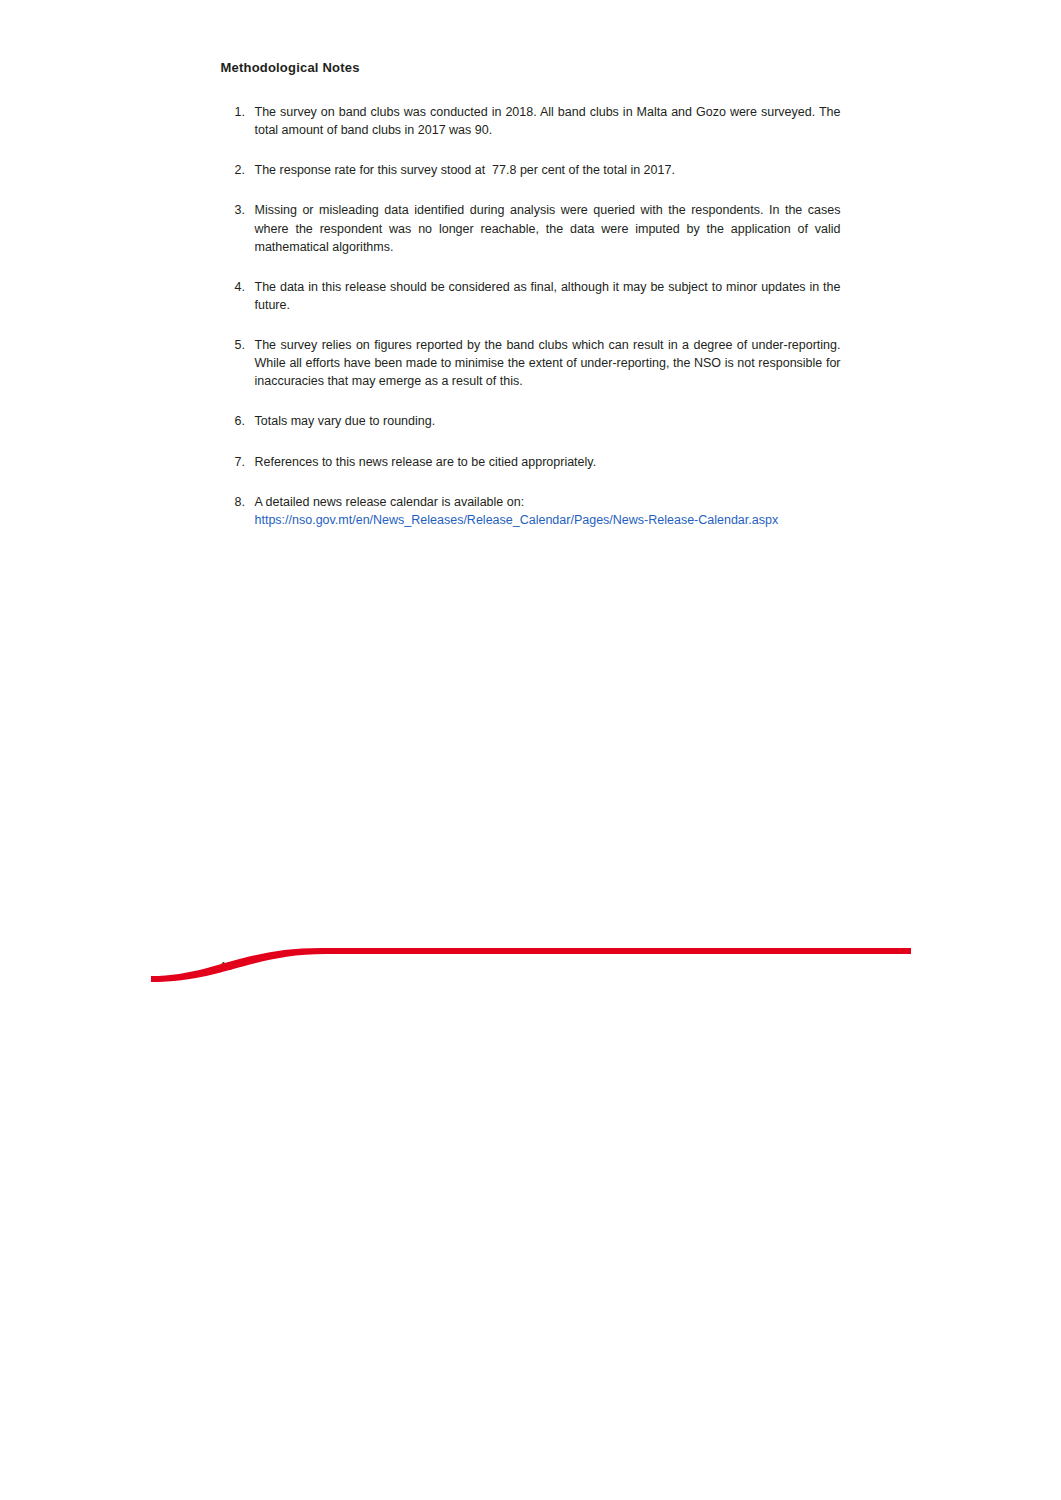Methodological Notes
The survey on band clubs was conducted in 2018. All band clubs in Malta and Gozo were surveyed. The total amount of band clubs in 2017 was 90.
The response rate for this survey stood at 77.8 per cent of the total in 2017.
Missing or misleading data identified during analysis were queried with the respondents. In the cases where the respondent was no longer reachable, the data were imputed by the application of valid mathematical algorithms.
The data in this release should be considered as final, although it may be subject to minor updates in the future.
The survey relies on figures reported by the band clubs which can result in a degree of under-reporting. While all efforts have been made to minimise the extent of under-reporting, the NSO is not responsible for inaccuracies that may emerge as a result of this.
Totals may vary due to rounding.
References to this news release are to be citied appropriately.
A detailed news release calendar is available on:
https://nso.gov.mt/en/News_Releases/Release_Calendar/Pages/News-Release-Calendar.aspx
10